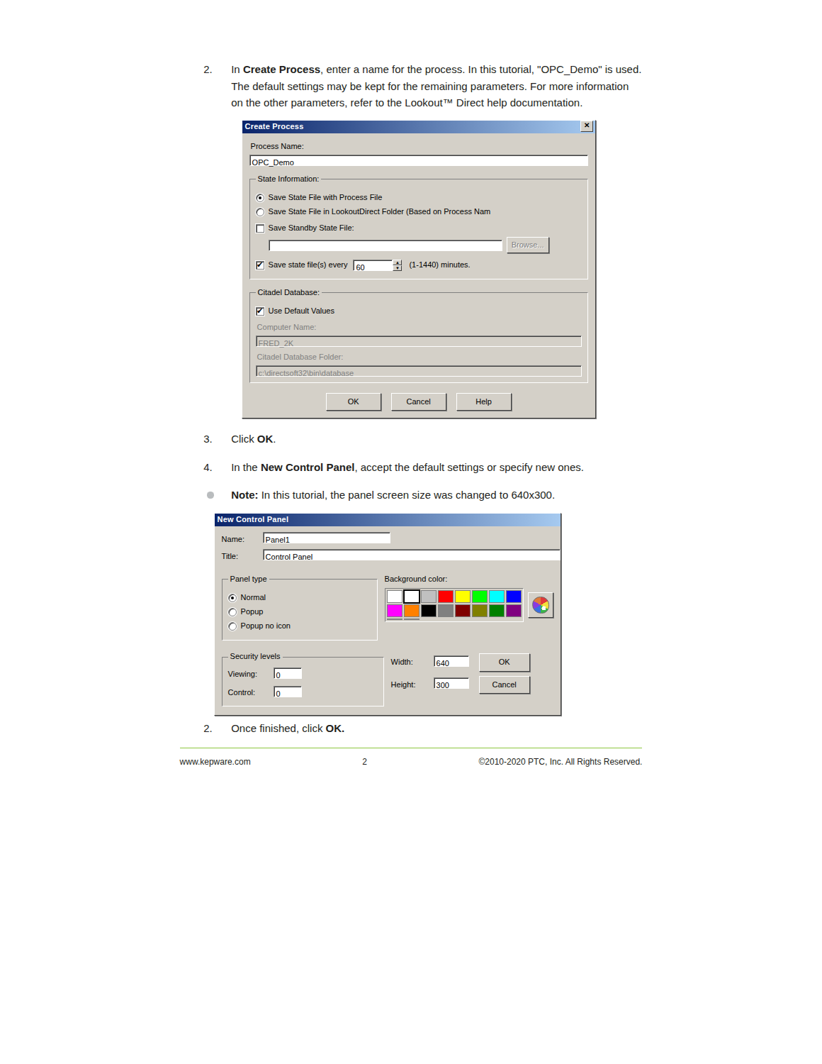In Create Process, enter a name for the process. In this tutorial, "OPC_Demo" is used. The default settings may be kept for the remaining parameters. For more information on the other parameters, refer to the Lookout™ Direct help documentation.
Create Process ✕
Process Name:
OPC_Demo
State Information:
Save State File with Process File
Save State File in LookoutDirect Folder (Based on Process Nam
Save Standby State File:
Browse...
Save state file(s) every 60 ▲ ▼ (1-1440) minutes.
Citadel Database:
Use Default Values
Computer Name:
FRED_2K
Citadel Database Folder:
c:\directsoft32\bin\database
OK
Cancel
Help
Click OK.
In the New Control Panel, accept the default settings or specify new ones.
Note: In this tutorial, the panel screen size was changed to 640x300.
New Control Panel
Name:
Panel1
Title:
Control Panel
Panel type
Normal
Popup
Popup no icon
Background color:
Security levels
Viewing:
0
Control:
0
Width:
640
OK
Cancel
Height:
300
Once finished, click OK.
www.kepware.com
2
©2010-2020 PTC, Inc. All Rights Reserved.